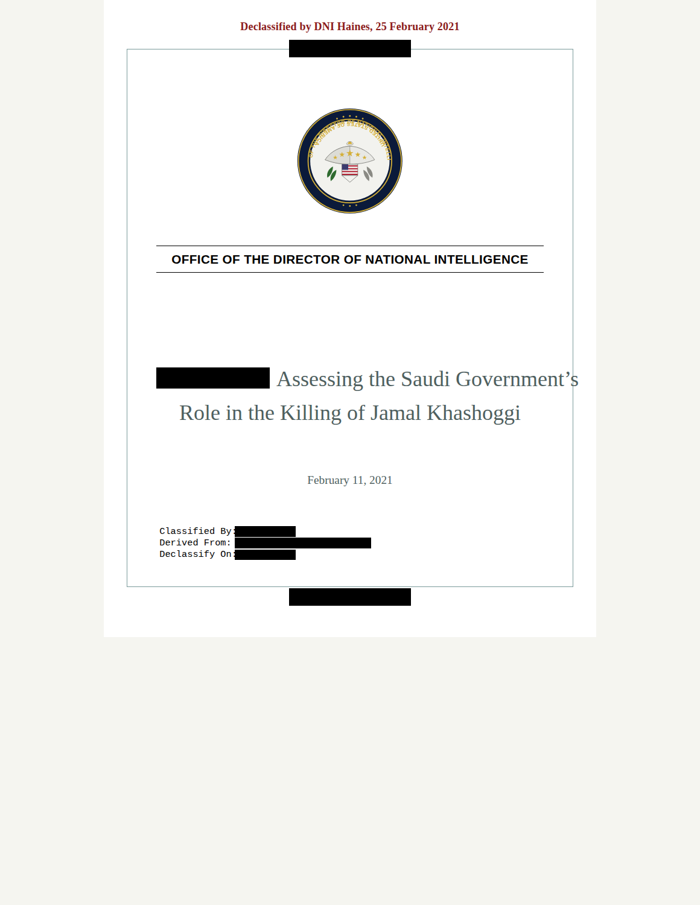Declassified by DNI Haines, 25 February 2021
OFFICE OF THE DIRECTOR OF NATIONAL INTELLIGENCE UNITED STATES OF AMERICA
OFFICE OF THE DIRECTOR OF NATIONAL INTELLIGENCE
Assessing the Saudi Government’s
Role in the Killing of Jamal Khashoggi
February 11, 2021
Classified By:
Derived From:
Declassify On: